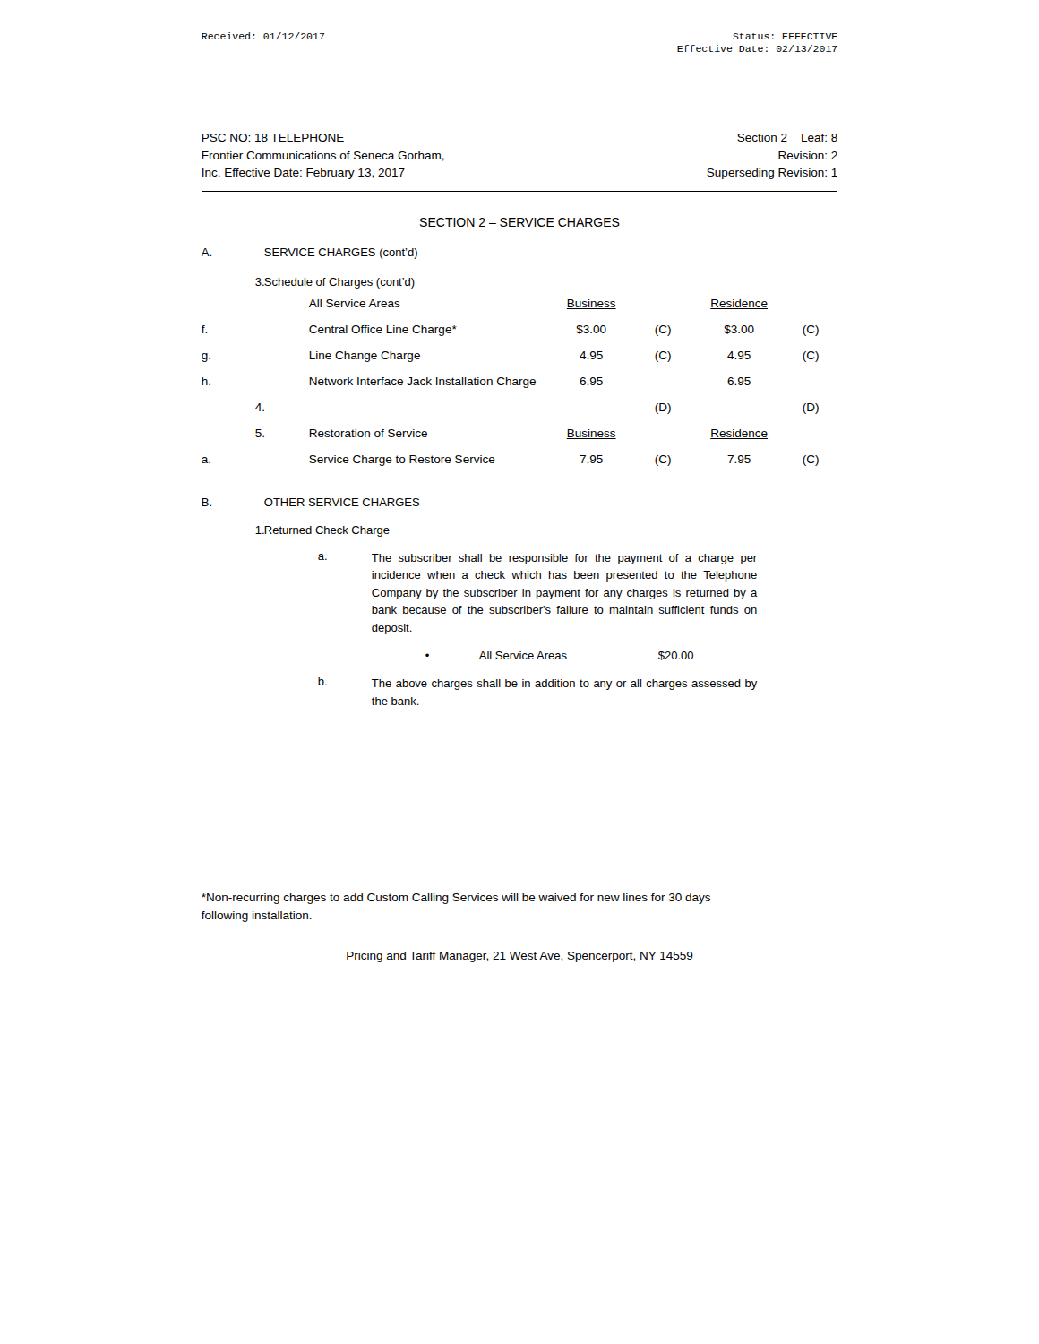Received: 01/12/2017
Status: EFFECTIVE Effective Date: 02/13/2017
PSC NO: 18 TELEPHONE
Frontier Communications of Seneca Gorham,
Inc. Effective Date: February 13, 2017
Section 2 Leaf: 8
Revision: 2
Superseding Revision: 1
SECTION 2 – SERVICE CHARGES
A.
SERVICE CHARGES (cont’d)
3.
Schedule of Charges (cont’d)
| | All Service Areas | Business | | Residence | |
| f. | Central Office Line Charge* | $3.00 | (C) | $3.00 | (C) |
| g. | Line Change Charge | 4.95 | (C) | 4.95 | (C) |
| h. | Network Interface Jack Installation Charge | 6.95 | | 6.95 | |
| 4. | | | (D) | | (D) |
| 5. | Restoration of Service | Business | | Residence | |
| a. | Service Charge to Restore Service | 7.95 | (C) | 7.95 | (C) |
B.
OTHER SERVICE CHARGES
1.
Returned Check Charge
a.
The subscriber shall be responsible for the payment of a charge per incidence when a check which has been presented to the Telephone Company by the subscriber in payment for any charges is returned by a bank because of the subscriber's failure to maintain sufficient funds on deposit.
•
All Service Areas
$20.00
b.
The above charges shall be in addition to any or all charges assessed by the bank.
*Non-recurring charges to add Custom Calling Services will be waived for new lines for 30 days following installation.
Pricing and Tariff Manager, 21 West Ave, Spencerport, NY 14559